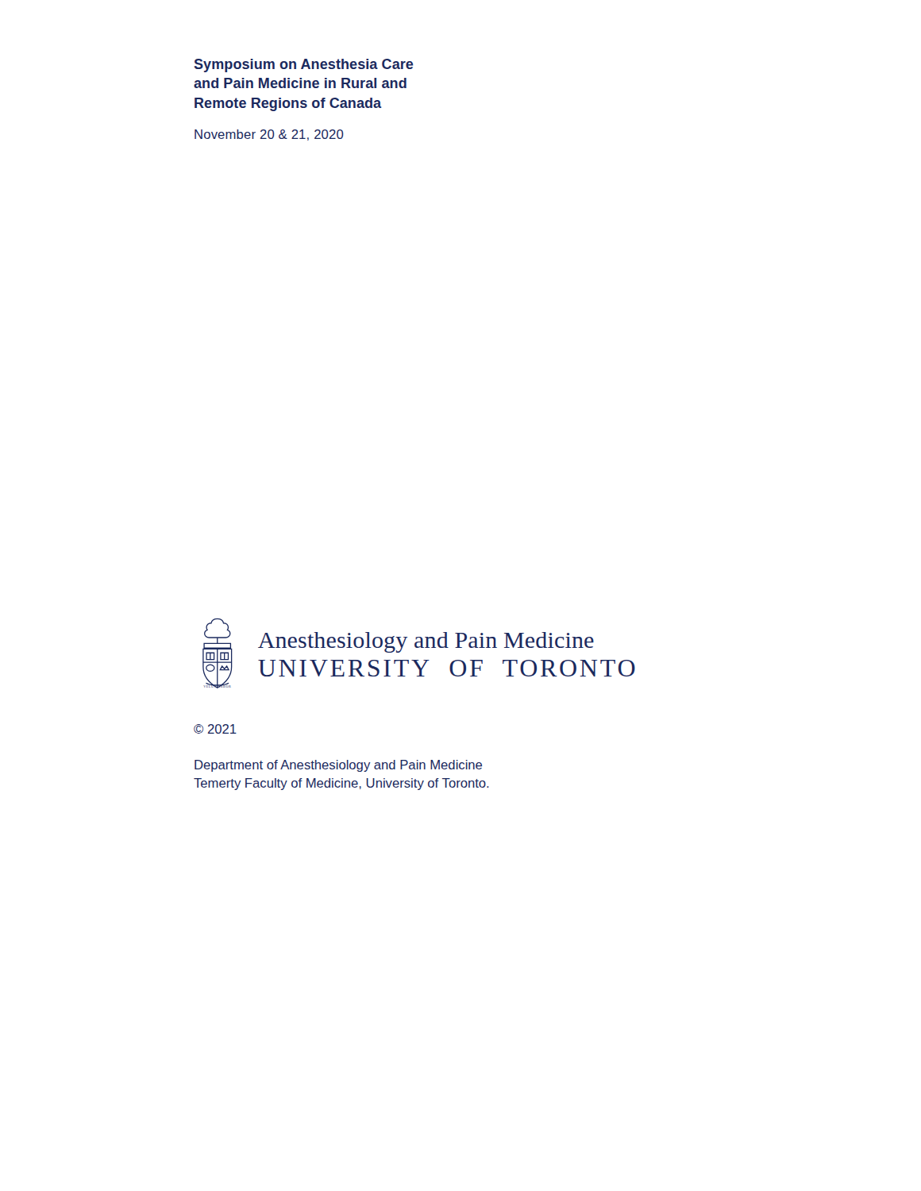Symposium on Anesthesia Care
and Pain Medicine in Rural and
Remote Regions of Canada
November 20 & 21, 2020
VELUT ARBOR
Anesthesiology and Pain Medicine
UNIVERSITY OF TORONTO
© 2021
Department of Anesthesiology and Pain Medicine
Temerty Faculty of Medicine, University of Toronto.